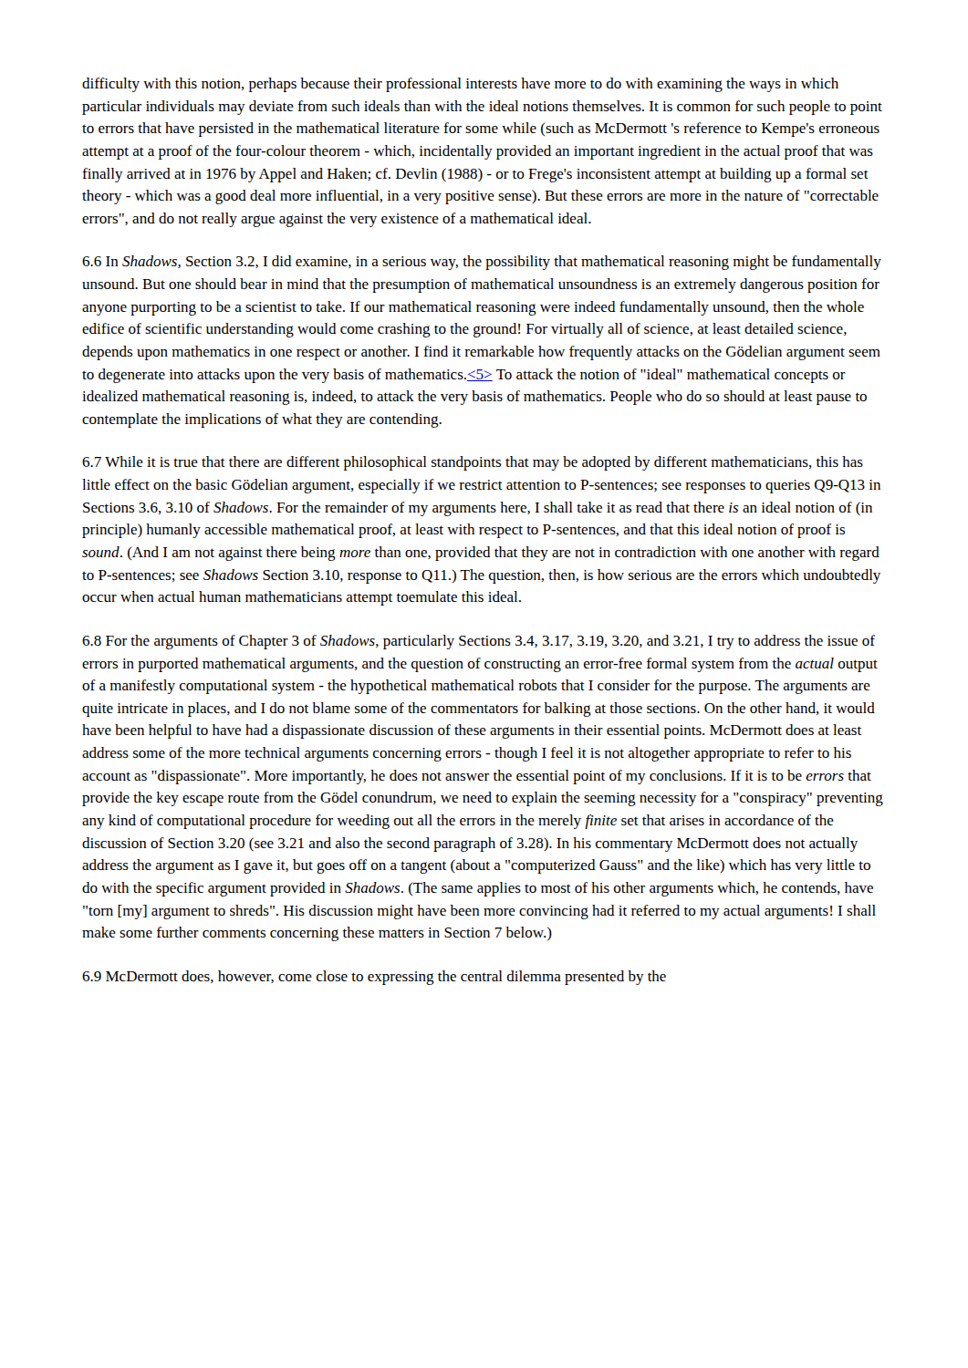difficulty with this notion, perhaps because their professional interests have more to do with examining the ways in which particular individuals may deviate from such ideals than with the ideal notions themselves. It is common for such people to point to errors that have persisted in the mathematical literature for some while (such as McDermott 's reference to Kempe's erroneous attempt at a proof of the four-colour theorem - which, incidentally provided an important ingredient in the actual proof that was finally arrived at in 1976 by Appel and Haken; cf. Devlin (1988) - or to Frege's inconsistent attempt at building up a formal set theory - which was a good deal more influential, in a very positive sense). But these errors are more in the nature of "correctable errors", and do not really argue against the very existence of a mathematical ideal.
6.6 In Shadows, Section 3.2, I did examine, in a serious way, the possibility that mathematical reasoning might be fundamentally unsound. But one should bear in mind that the presumption of mathematical unsoundness is an extremely dangerous position for anyone purporting to be a scientist to take. If our mathematical reasoning were indeed fundamentally unsound, then the whole edifice of scientific understanding would come crashing to the ground! For virtually all of science, at least detailed science, depends upon mathematics in one respect or another. I find it remarkable how frequently attacks on the Gödelian argument seem to degenerate into attacks upon the very basis of mathematics.<5> To attack the notion of "ideal" mathematical concepts or idealized mathematical reasoning is, indeed, to attack the very basis of mathematics. People who do so should at least pause to contemplate the implications of what they are contending.
6.7 While it is true that there are different philosophical standpoints that may be adopted by different mathematicians, this has little effect on the basic Gödelian argument, especially if we restrict attention to P-sentences; see responses to queries Q9-Q13 in Sections 3.6, 3.10 of Shadows. For the remainder of my arguments here, I shall take it as read that there is an ideal notion of (in principle) humanly accessible mathematical proof, at least with respect to P-sentences, and that this ideal notion of proof is sound. (And I am not against there being more than one, provided that they are not in contradiction with one another with regard to P-sentences; see Shadows Section 3.10, response to Q11.) The question, then, is how serious are the errors which undoubtedly occur when actual human mathematicians attempt toemulate this ideal.
6.8 For the arguments of Chapter 3 of Shadows, particularly Sections 3.4, 3.17, 3.19, 3.20, and 3.21, I try to address the issue of errors in purported mathematical arguments, and the question of constructing an error-free formal system from the actual output of a manifestly computational system - the hypothetical mathematical robots that I consider for the purpose. The arguments are quite intricate in places, and I do not blame some of the commentators for balking at those sections. On the other hand, it would have been helpful to have had a dispassionate discussion of these arguments in their essential points. McDermott does at least address some of the more technical arguments concerning errors - though I feel it is not altogether appropriate to refer to his account as "dispassionate". More importantly, he does not answer the essential point of my conclusions. If it is to be errors that provide the key escape route from the Gödel conundrum, we need to explain the seeming necessity for a "conspiracy" preventing any kind of computational procedure for weeding out all the errors in the merely finite set that arises in accordance of the discussion of Section 3.20 (see 3.21 and also the second paragraph of 3.28). In his commentary McDermott does not actually address the argument as I gave it, but goes off on a tangent (about a "computerized Gauss" and the like) which has very little to do with the specific argument provided in Shadows. (The same applies to most of his other arguments which, he contends, have "torn [my] argument to shreds". His discussion might have been more convincing had it referred to my actual arguments! I shall make some further comments concerning these matters in Section 7 below.)
6.9 McDermott does, however, come close to expressing the central dilemma presented by the